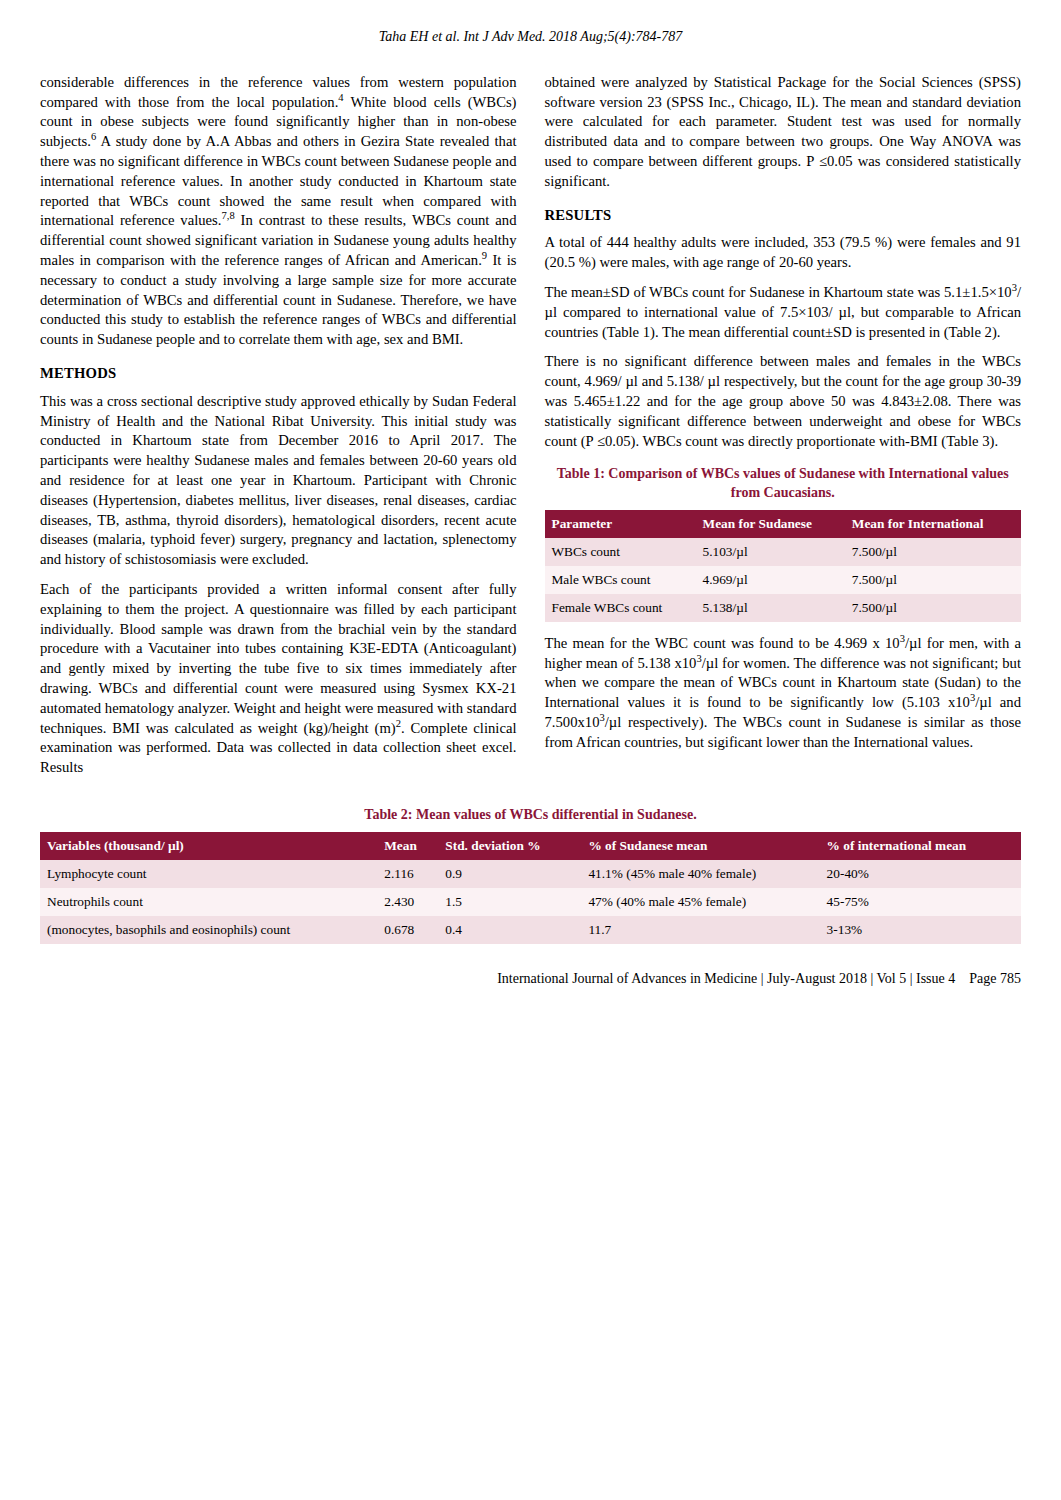Taha EH et al. Int J Adv Med. 2018 Aug;5(4):784-787
considerable differences in the reference values from western population compared with those from the local population.4 White blood cells (WBCs) count in obese subjects were found significantly higher than in non-obese subjects.6 A study done by A.A Abbas and others in Gezira State revealed that there was no significant difference in WBCs count between Sudanese people and international reference values. In another study conducted in Khartoum state reported that WBCs count showed the same result when compared with international reference values.7,8 In contrast to these results, WBCs count and differential count showed significant variation in Sudanese young adults healthy males in comparison with the reference ranges of African and American.9 It is necessary to conduct a study involving a large sample size for more accurate determination of WBCs and differential count in Sudanese. Therefore, we have conducted this study to establish the reference ranges of WBCs and differential counts in Sudanese people and to correlate them with age, sex and BMI.
Methods
This was a cross sectional descriptive study approved ethically by Sudan Federal Ministry of Health and the National Ribat University. This initial study was conducted in Khartoum state from December 2016 to April 2017. The participants were healthy Sudanese males and females between 20-60 years old and residence for at least one year in Khartoum. Participant with Chronic diseases (Hypertension, diabetes mellitus, liver diseases, renal diseases, cardiac diseases, TB, asthma, thyroid disorders), hematological disorders, recent acute diseases (malaria, typhoid fever) surgery, pregnancy and lactation, splenectomy and history of schistosomiasis were excluded.
Each of the participants provided a written informal consent after fully explaining to them the project. A questionnaire was filled by each participant individually. Blood sample was drawn from the brachial vein by the standard procedure with a Vacutainer into tubes containing K3E-EDTA (Anticoagulant) and gently mixed by inverting the tube five to six times immediately after drawing. WBCs and differential count were measured using Sysmex KX-21 automated hematology analyzer. Weight and height were measured with standard techniques. BMI was calculated as weight (kg)/height (m)2. Complete clinical examination was performed. Data was collected in data collection sheet excel. Results
obtained were analyzed by Statistical Package for the Social Sciences (SPSS) software version 23 (SPSS Inc., Chicago, IL). The mean and standard deviation were calculated for each parameter. Student test was used for normally distributed data and to compare between two groups. One Way ANOVA was used to compare between different groups. P ≤0.05 was considered statistically significant.
Results
A total of 444 healthy adults were included, 353 (79.5 %) were females and 91 (20.5 %) were males, with age range of 20-60 years.
The mean±SD of WBCs count for Sudanese in Khartoum state was 5.1±1.5×103/ µl compared to international value of 7.5×103/ µl, but comparable to African countries (Table 1). The mean differential count±SD is presented in (Table 2).
There is no significant difference between males and females in the WBCs count, 4.969/ µl and 5.138/ µl respectively, but the count for the age group 30-39 was 5.465±1.22 and for the age group above 50 was 4.843±2.08. There was statistically significant difference between underweight and obese for WBCs count (P ≤0.05). WBCs count was directly proportionate with-BMI (Table 3).
Table 1: Comparison of WBCs values of Sudanese with International values from Caucasians.
| Parameter | Mean for Sudanese | Mean for International |
| --- | --- | --- |
| WBCs count | 5.103/µl | 7.500/µl |
| Male WBCs count | 4.969/µl | 7.500/µl |
| Female WBCs count | 5.138/µl | 7.500/µl |
The mean for the WBC count was found to be 4.969 x 103/µl for men, with a higher mean of 5.138 x103/µl for women. The difference was not significant; but when we compare the mean of WBCs count in Khartoum state (Sudan) to the International values it is found to be significantly low (5.103 x103/µl and 7.500x103/µl respectively). The WBCs count in Sudanese is similar as those from African countries, but sigificant lower than the International values.
Table 2: Mean values of WBCs differential in Sudanese.
| Variables (thousand/ µl) | Mean | Std. deviation % | % of Sudanese mean | % of international mean |
| --- | --- | --- | --- | --- |
| Lymphocyte count | 2.116 | 0.9 | 41.1% (45% male 40% female) | 20-40% |
| Neutrophils count | 2.430 | 1.5 | 47% (40% male 45% female) | 45-75% |
| (monocytes, basophils and eosinophils) count | 0.678 | 0.4 | 11.7 | 3-13% |
International Journal of Advances in Medicine | July-August 2018 | Vol 5 | Issue 4 Page 785